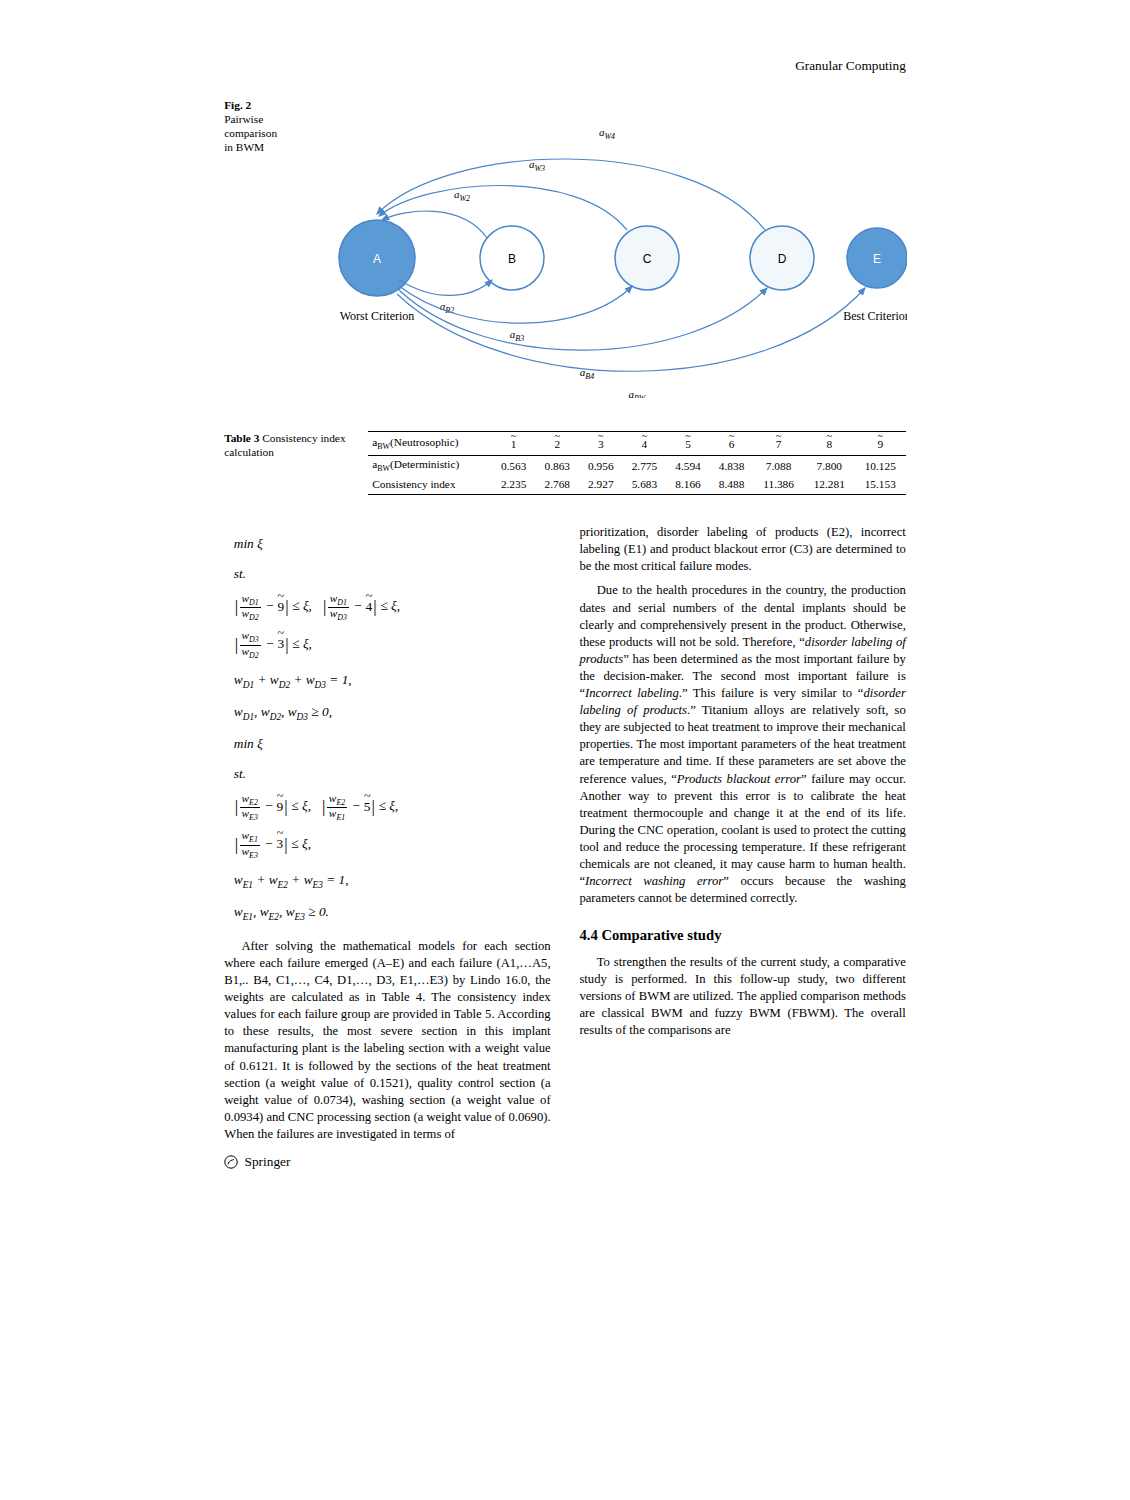Granular Computing
Fig. 2 Pairwise comparison in BWM
A B C D E Worst Criterion Best Criterion aW2 aW3 aW4 aB2 aB3 aB4 aBW
Table 3 Consistency index calculation
| a BW (Neutrosophic) | 1 | 2 | 3 | 4 | 5 | 6 | 7 | 8 | 9 |
| --- | --- | --- | --- | --- | --- | --- | --- | --- | --- |
| a BW (Deterministic) | 0.563 | 0.863 | 0.956 | 2.775 | 4.594 | 4.838 | 7.088 | 7.800 | 10.125 |
| Consistency index | 2.235 | 2.768 | 2.927 | 5.683 | 8.166 | 8.488 | 11.386 | 12.281 | 15.153 |
min ξ
st.
|wD1 wD2 − 9| ≤ ξ, |wD1 wD3 − 4| ≤ ξ,
|wD3 wD2 − 3| ≤ ξ,
wD1 + wD2 + wD3 = 1,
wD1, wD2, wD3 ≥ 0,
min ξ
st.
|wE2 wE3 − 9| ≤ ξ, |wE2 wE1 − 5| ≤ ξ,
|wE1 wE3 − 3| ≤ ξ,
wE1 + wE2 + wE3 = 1,
wE1, wE2, wE3 ≥ 0.
After solving the mathematical models for each section where each failure emerged (A–E) and each failure (A1,…A5, B1,.. B4, C1,…, C4, D1,…, D3, E1,…E3) by Lindo 16.0, the weights are calculated as in Table 4. The consistency index values for each failure group are provided in Table 5. According to these results, the most severe section in this implant manufacturing plant is the labeling section with a weight value of 0.6121. It is followed by the sections of the heat treatment section (a weight value of 0.1521), quality control section (a weight value of 0.0734), washing section (a weight value of 0.0934) and CNC processing section (a weight value of 0.0690). When the failures are investigated in terms of
prioritization, disorder labeling of products (E2), incorrect labeling (E1) and product blackout error (C3) are determined to be the most critical failure modes.
Due to the health procedures in the country, the production dates and serial numbers of the dental implants should be clearly and comprehensively present in the product. Otherwise, these products will not be sold. Therefore, “disorder labeling of products” has been determined as the most important failure by the decision-maker. The second most important failure is “Incorrect labeling.” This failure is very similar to “disorder labeling of products.” Titanium alloys are relatively soft, so they are subjected to heat treatment to improve their mechanical properties. The most important parameters of the heat treatment are temperature and time. If these parameters are set above the reference values, “Products blackout error” failure may occur. Another way to prevent this error is to calibrate the heat treatment thermocouple and change it at the end of its life. During the CNC operation, coolant is used to protect the cutting tool and reduce the processing temperature. If these refrigerant chemicals are not cleaned, it may cause harm to human health. “Incorrect washing error” occurs because the washing parameters cannot be determined correctly.
4.4 Comparative study
To strengthen the results of the current study, a comparative study is performed. In this follow-up study, two different versions of BWM are utilized. The applied comparison methods are classical BWM and fuzzy BWM (FBWM). The overall results of the comparisons are
Springer